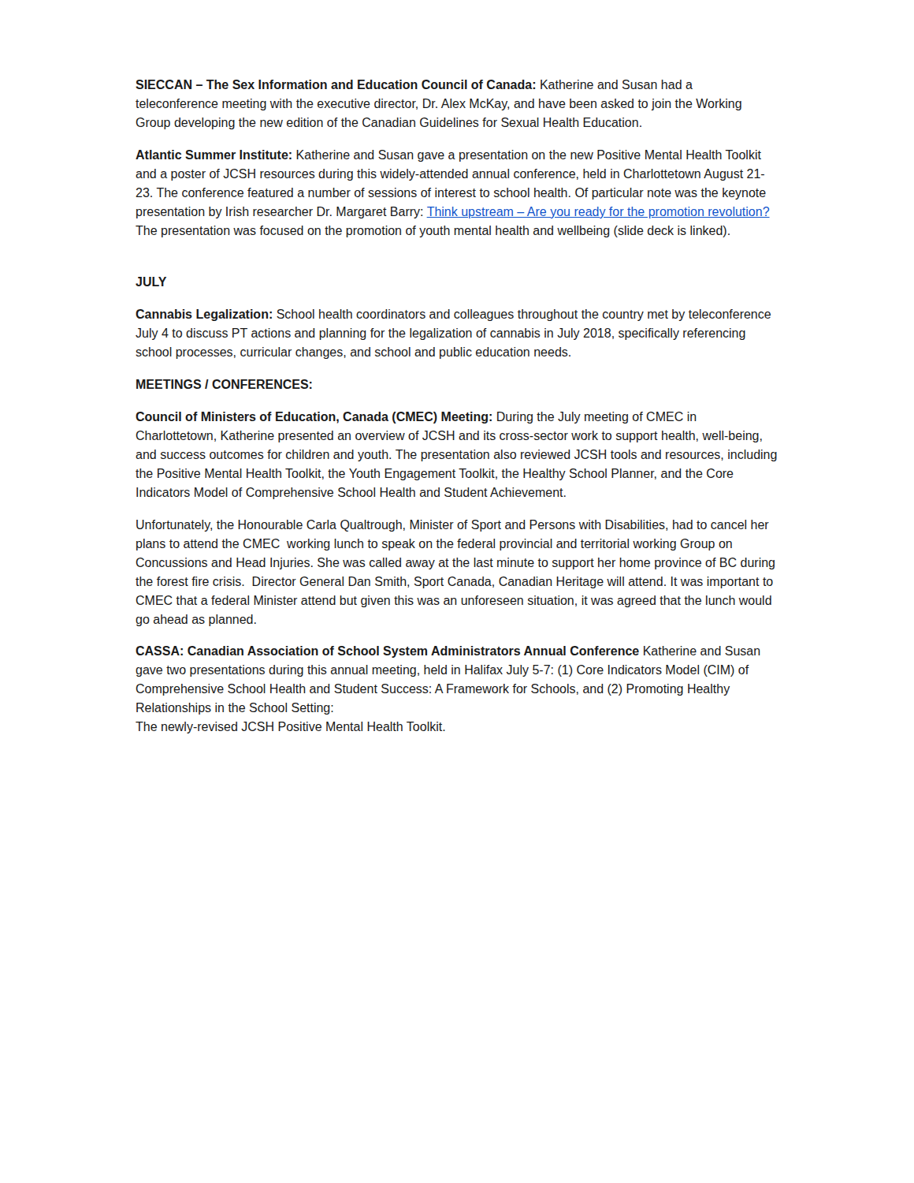SIECCAN – The Sex Information and Education Council of Canada: Katherine and Susan had a teleconference meeting with the executive director, Dr. Alex McKay, and have been asked to join the Working Group developing the new edition of the Canadian Guidelines for Sexual Health Education.
Atlantic Summer Institute: Katherine and Susan gave a presentation on the new Positive Mental Health Toolkit and a poster of JCSH resources during this widely-attended annual conference, held in Charlottetown August 21-23. The conference featured a number of sessions of interest to school health. Of particular note was the keynote presentation by Irish researcher Dr. Margaret Barry: Think upstream – Are you ready for the promotion revolution? The presentation was focused on the promotion of youth mental health and wellbeing (slide deck is linked).
JULY
Cannabis Legalization: School health coordinators and colleagues throughout the country met by teleconference July 4 to discuss PT actions and planning for the legalization of cannabis in July 2018, specifically referencing school processes, curricular changes, and school and public education needs.
MEETINGS / CONFERENCES:
Council of Ministers of Education, Canada (CMEC) Meeting: During the July meeting of CMEC in Charlottetown, Katherine presented an overview of JCSH and its cross-sector work to support health, well-being, and success outcomes for children and youth. The presentation also reviewed JCSH tools and resources, including the Positive Mental Health Toolkit, the Youth Engagement Toolkit, the Healthy School Planner, and the Core Indicators Model of Comprehensive School Health and Student Achievement.
Unfortunately, the Honourable Carla Qualtrough, Minister of Sport and Persons with Disabilities, had to cancel her plans to attend the CMEC working lunch to speak on the federal provincial and territorial working Group on Concussions and Head Injuries. She was called away at the last minute to support her home province of BC during the forest fire crisis. Director General Dan Smith, Sport Canada, Canadian Heritage will attend. It was important to CMEC that a federal Minister attend but given this was an unforeseen situation, it was agreed that the lunch would go ahead as planned.
CASSA: Canadian Association of School System Administrators Annual Conference Katherine and Susan gave two presentations during this annual meeting, held in Halifax July 5-7: (1) Core Indicators Model (CIM) of Comprehensive School Health and Student Success: A Framework for Schools, and (2) Promoting Healthy Relationships in the School Setting:
The newly-revised JCSH Positive Mental Health Toolkit.